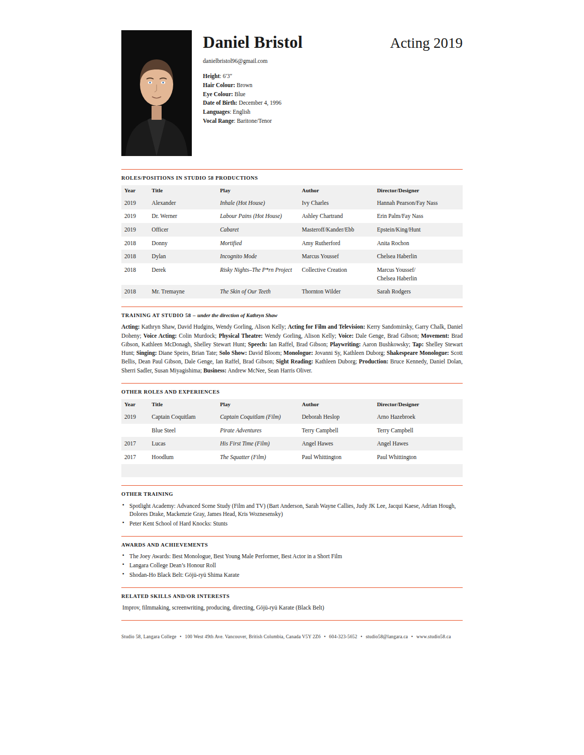Daniel Bristol
Acting 2019
danielbristol96@gmail.com
Height: 6′3″
Hair Colour: Brown
Eye Colour: Blue
Date of Birth: December 4, 1996
Languages: English
Vocal Range: Baritone/Tenor
Roles/Positions in Studio 58 Productions
| Year | Title | Play | Author | Director/Designer |
| --- | --- | --- | --- | --- |
| 2019 | Alexander | Inhale (Hot House) | Ivy Charles | Hannah Pearson/Fay Nass |
| 2019 | Dr. Werner | Labour Pains (Hot House) | Ashley Chartrand | Erin Palm/Fay Nass |
| 2019 | Officer | Cabaret | Masteroff/Kander/Ebb | Epstein/King/Hunt |
| 2018 | Donny | Mortified | Amy Rutherford | Anita Rochon |
| 2018 | Dylan | Incognito Mode | Marcus Youssef | Chelsea Haberlin |
| 2018 | Derek | Risky Nights–The P*rn Project | Collective Creation | Marcus Youssef/ Chelsea Haberlin |
| 2018 | Mr. Tremayne | The Skin of Our Teeth | Thornton Wilder | Sarah Rodgers |
Training at Studio 58 – under the direction of Kathryn Shaw
Acting: Kathryn Shaw, David Hudgins, Wendy Gorling, Alison Kelly; Acting for Film and Television: Kerry Sandomirsky, Garry Chalk, Daniel Doheny; Voice Acting: Colin Murdock; Physical Theatre: Wendy Gorling, Alison Kelly; Voice: Dale Genge, Brad Gibson; Movement: Brad Gibson, Kathleen McDonagh, Shelley Stewart Hunt; Speech: Ian Raffel, Brad Gibson; Playwriting: Aaron Bushkowsky; Tap: Shelley Stewart Hunt; Singing: Diane Speirs, Brian Tate; Solo Show: David Bloom; Monologue: Jovanni Sy, Kathleen Duborg; Shakespeare Monologue: Scott Bellis, Dean Paul Gibson, Dale Genge, Ian Raffel, Brad Gibson; Sight Reading: Kathleen Duborg; Production: Bruce Kennedy, Daniel Dolan, Sherri Sadler, Susan Miyagishima; Business: Andrew McNee, Sean Harris Oliver.
Other Roles and Experiences
| Year | Title | Play | Author | Director/Designer |
| --- | --- | --- | --- | --- |
| 2019 | Captain Coquitlam | Captain Coquitlam (Film) | Deborah Heslop | Arno Hazebroek |
| | Blue Steel | Pirate Adventures | Terry Campbell | Terry Campbell |
| 2017 | Lucas | His First Time (Film) | Angel Hawes | Angel Hawes |
| 2017 | Hoodlum | The Squatter (Film) | Paul Whittington | Paul Whittington |
Other Training
Spotlight Academy: Advanced Scene Study (Film and TV) (Bart Anderson, Sarah Wayne Callies, Judy JK Lee, Jacqui Kaese, Adrian Hough, Dolores Drake, Mackenzie Gray, James Head, Kris Woznesensky)
Peter Kent School of Hard Knocks: Stunts
Awards and Achievements
The Joey Awards: Best Monologue, Best Young Male Performer, Best Actor in a Short Film
Langara College Dean’s Honour Roll
Shodan-Ho Black Belt: Gōjū-ryū Shima Karate
Related Skills and/or Interests
Improv, filmmaking, screenwriting, producing, directing, Gōjū-ryū Karate (Black Belt)
Studio 58, Langara College • 100 West 49th Ave. Vancouver, British Columbia, Canada V5Y 2Z6 • 604-323-5652 • studio58@langara.ca • www.studio58.ca